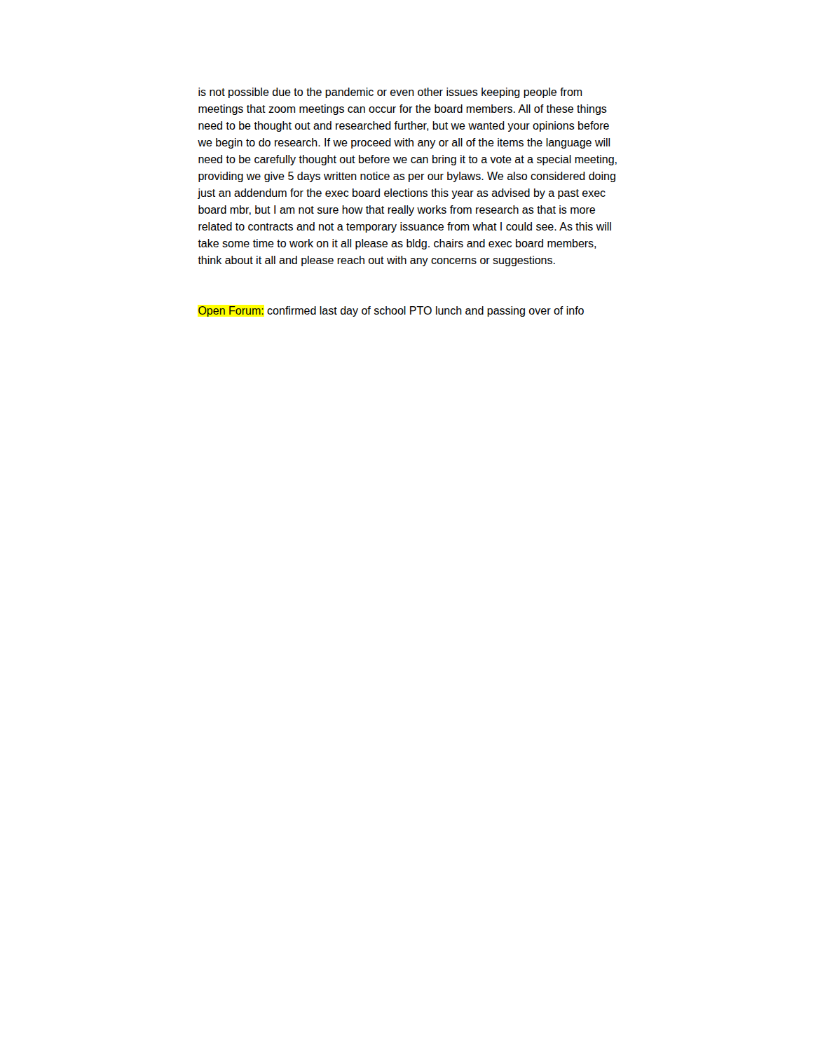is not possible due to the pandemic or even other issues keeping people from meetings that zoom meetings can occur for the board members. All of these things need to be thought out and researched further, but we wanted your opinions before we begin to do research. If we proceed with any or all of the items the language will need to be carefully thought out before we can bring it to a vote at a special meeting, providing we give 5 days written notice as per our bylaws. We also considered doing just an addendum for the exec board elections this year as advised by a past exec board mbr, but I am not sure how that really works from research as that is more related to contracts and not a temporary issuance from what I could see. As this will take some time to work on it all please as bldg. chairs and exec board members, think about it all and please reach out with any concerns or suggestions.
Open Forum: confirmed last day of school PTO lunch and passing over of info